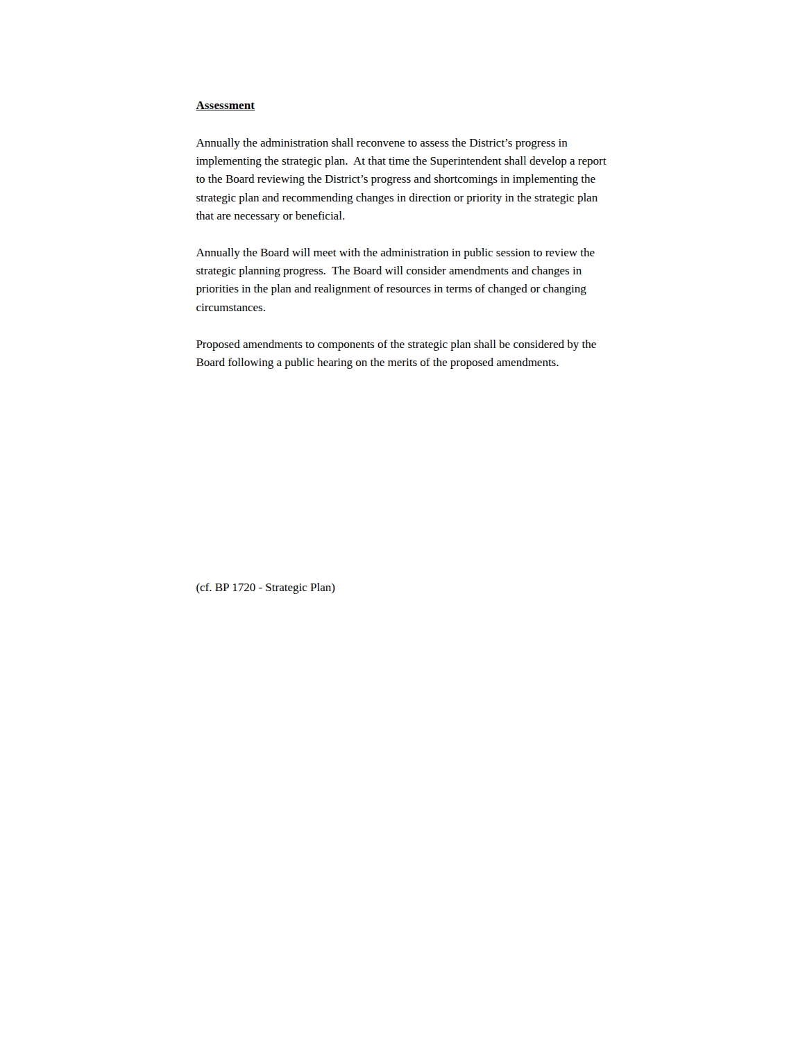Assessment
Annually the administration shall reconvene to assess the District’s progress in implementing the strategic plan. At that time the Superintendent shall develop a report to the Board reviewing the District’s progress and shortcomings in implementing the strategic plan and recommending changes in direction or priority in the strategic plan that are necessary or beneficial.
Annually the Board will meet with the administration in public session to review the strategic planning progress. The Board will consider amendments and changes in priorities in the plan and realignment of resources in terms of changed or changing circumstances.
Proposed amendments to components of the strategic plan shall be considered by the Board following a public hearing on the merits of the proposed amendments.
(cf. BP 1720 - Strategic Plan)